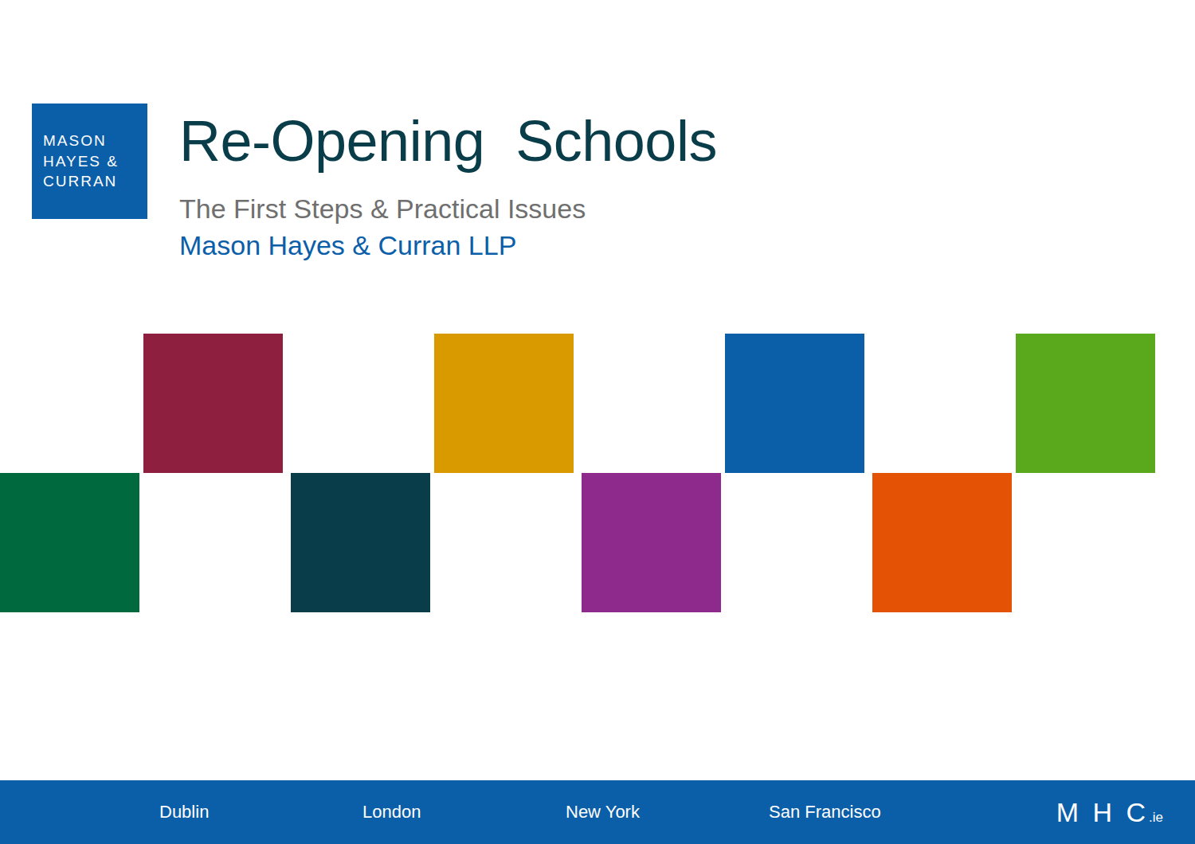MASON HAYES & CURRAN
Re-Opening Schools
The First Steps & Practical Issues
Mason Hayes & Curran LLP
Dublin London New York San Francisco
M H C.ie